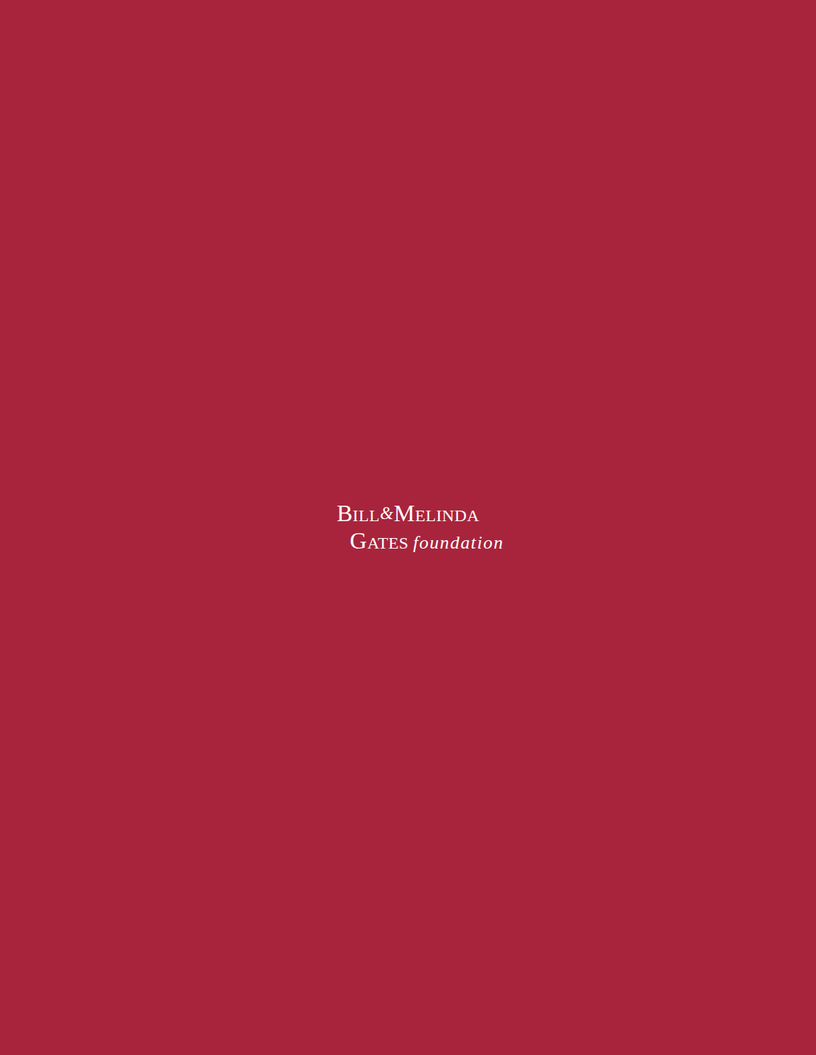Bill&Melinda Gates foundation